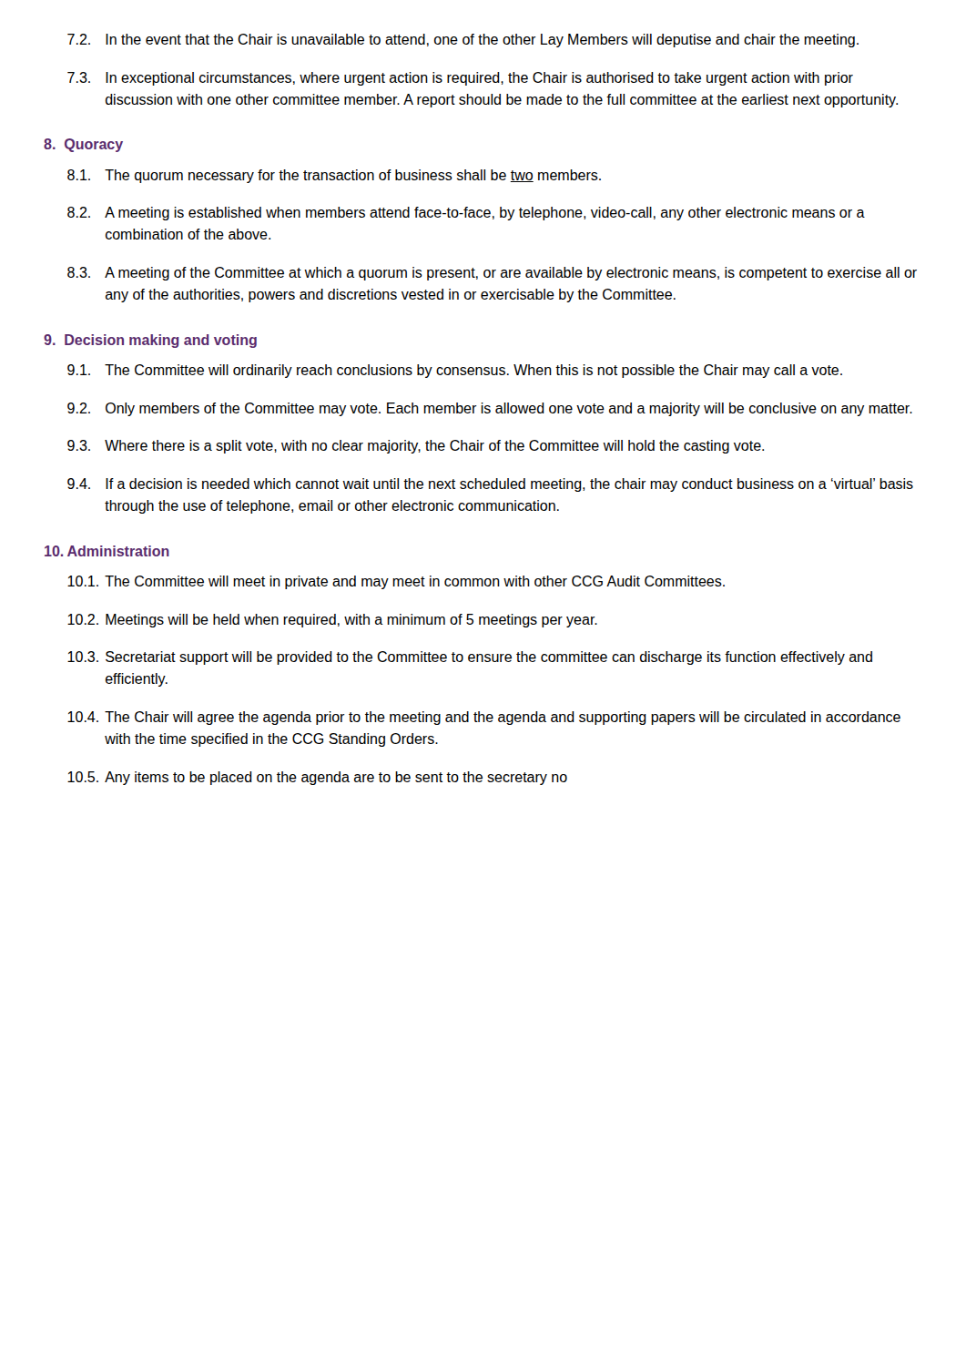7.2. In the event that the Chair is unavailable to attend, one of the other Lay Members will deputise and chair the meeting.
7.3. In exceptional circumstances, where urgent action is required, the Chair is authorised to take urgent action with prior discussion with one other committee member. A report should be made to the full committee at the earliest next opportunity.
8. Quoracy
8.1. The quorum necessary for the transaction of business shall be two members.
8.2. A meeting is established when members attend face-to-face, by telephone, video-call, any other electronic means or a combination of the above.
8.3. A meeting of the Committee at which a quorum is present, or are available by electronic means, is competent to exercise all or any of the authorities, powers and discretions vested in or exercisable by the Committee.
9. Decision making and voting
9.1. The Committee will ordinarily reach conclusions by consensus. When this is not possible the Chair may call a vote.
9.2. Only members of the Committee may vote. Each member is allowed one vote and a majority will be conclusive on any matter.
9.3. Where there is a split vote, with no clear majority, the Chair of the Committee will hold the casting vote.
9.4. If a decision is needed which cannot wait until the next scheduled meeting, the chair may conduct business on a ‘virtual’ basis through the use of telephone, email or other electronic communication.
10. Administration
10.1. The Committee will meet in private and may meet in common with other CCG Audit Committees.
10.2. Meetings will be held when required, with a minimum of 5 meetings per year.
10.3. Secretariat support will be provided to the Committee to ensure the committee can discharge its function effectively and efficiently.
10.4. The Chair will agree the agenda prior to the meeting and the agenda and supporting papers will be circulated in accordance with the time specified in the CCG Standing Orders.
10.5. Any items to be placed on the agenda are to be sent to the secretary no